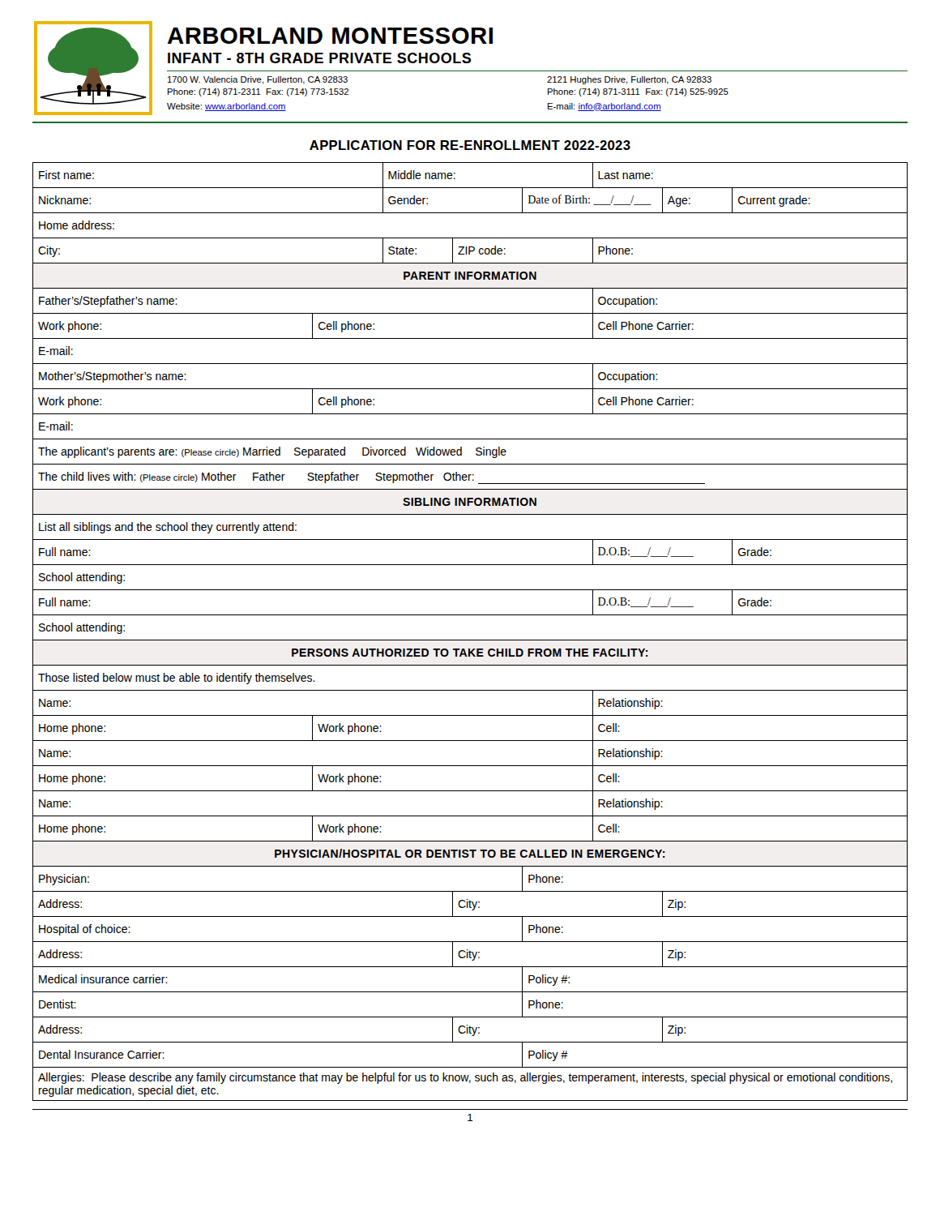ARBORLAND MONTESSORI
INFANT - 8TH GRADE PRIVATE SCHOOLS
1700 W. Valencia Drive, Fullerton, CA 92833
Phone: (714) 871-2311 Fax: (714) 773-1532
2121 Hughes Drive, Fullerton, CA 92833
Phone: (714) 871-3111 Fax: (714) 525-9925
Website: www.arborland.com
E-mail: info@arborland.com
APPLICATION FOR RE-ENROLLMENT 2022-2023
| First name: | Middle name: | Last name: |
| Nickname: | Gender: | Date of Birth: ___/___/___ | Age: | Current grade: |
| Home address: |
| City: | State: | ZIP code: | Phone: |
| PARENT INFORMATION |
| Father’s/Stepfather’s name: | Occupation: |
| Work phone: | Cell phone: | Cell Phone Carrier: |
| E-mail: |
| Mother’s/Stepmother’s name: | Occupation: |
| Work phone: | Cell phone: | Cell Phone Carrier: |
| E-mail: |
| The applicant’s parents are: (Please circle) Married Separated Divorced Widowed Single |
| The child lives with: (Please circle) Mother Father Stepfather Stepmother Other: |
| SIBLING INFORMATION |
| List all siblings and the school they currently attend: |
| Full name: | D.O.B:___/___/____ | Grade: |
| School attending: |
| Full name: | D.O.B:___/___/____ | Grade: |
| School attending: |
| PERSONS AUTHORIZED TO TAKE CHILD FROM THE FACILITY: |
| Those listed below must be able to identify themselves. |
| Name: | Relationship: |
| Home phone: | Work phone: | Cell: |
| Name: | Relationship: |
| Home phone: | Work phone: | Cell: |
| Name: | Relationship: |
| Home phone: | Work phone: | Cell: |
| PHYSICIAN/HOSPITAL OR DENTIST TO BE CALLED IN EMERGENCY: |
| Physician: | Phone: |
| Address: | City: | Zip: |
| Hospital of choice: | Phone: |
| Address: | City: | Zip: |
| Medical insurance carrier: | Policy #: |
| Dentist: | Phone: |
| Address: | City: | Zip: |
| Dental Insurance Carrier: | Policy # |
| Allergies: Please describe any family circumstance that may be helpful for us to know, such as, allergies, temperament, interests, special physical or emotional conditions, regular medication, special diet, etc. |
1